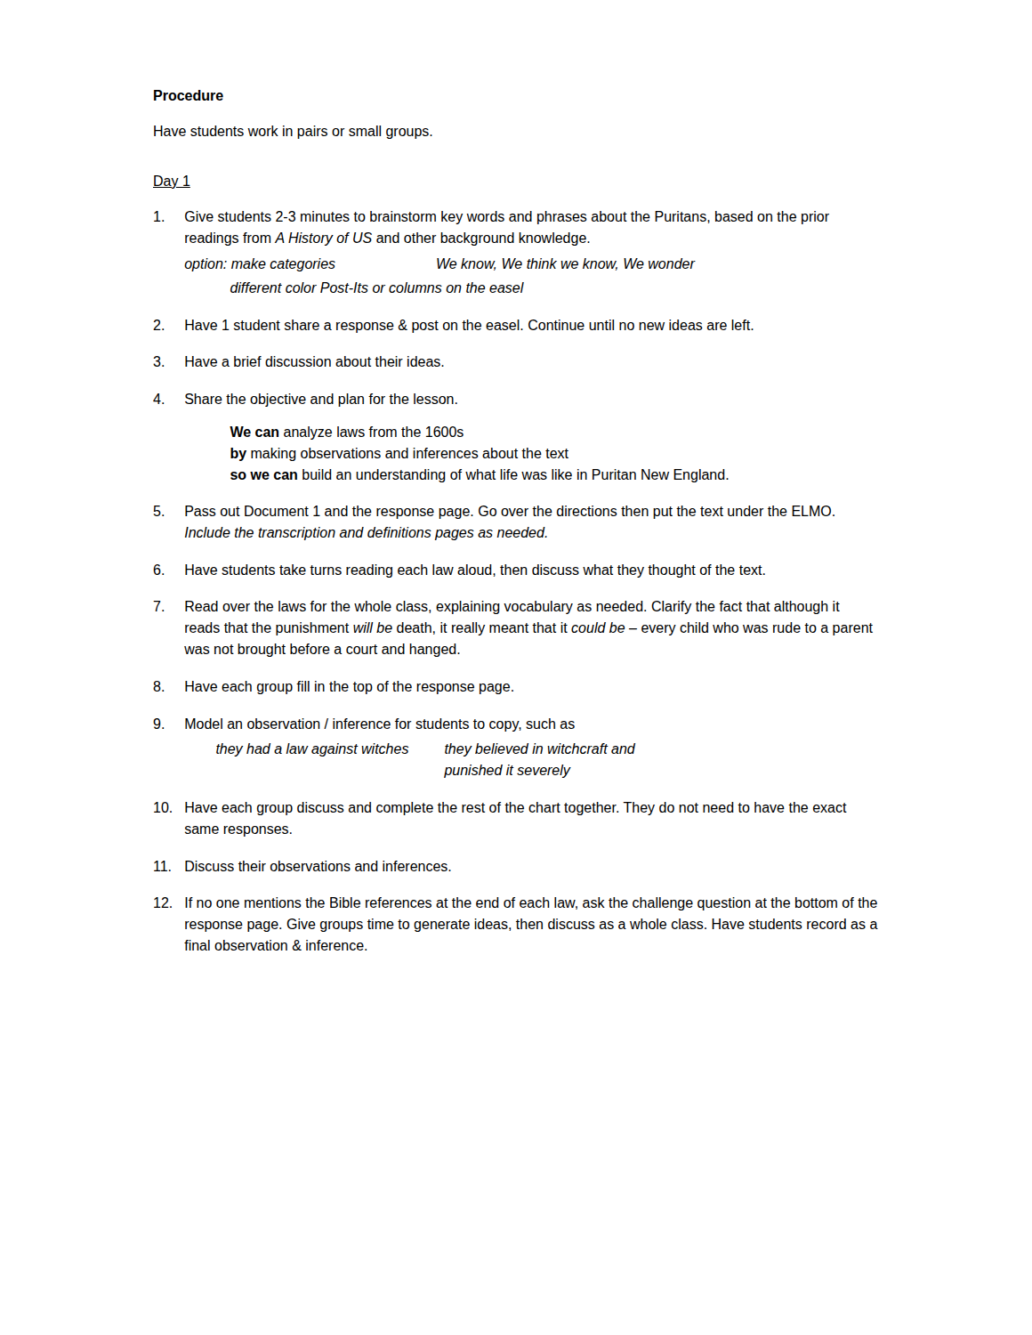Procedure
Have students work in pairs or small groups.
Day 1
Give students 2-3 minutes to brainstorm key words and phrases about the Puritans, based on the prior readings from A History of US and other background knowledge.
option: make categories We know, We think we know, We wonder
different color Post-Its or columns on the easel
Have 1 student share a response & post on the easel. Continue until no new ideas are left.
Have a brief discussion about their ideas.
Share the objective and plan for the lesson.
We can analyze laws from the 1600s
by making observations and inferences about the text
so we can build an understanding of what life was like in Puritan New England.
Pass out Document 1 and the response page. Go over the directions then put the text under the ELMO. Include the transcription and definitions pages as needed.
Have students take turns reading each law aloud, then discuss what they thought of the text.
Read over the laws for the whole class, explaining vocabulary as needed. Clarify the fact that although it reads that the punishment will be death, it really meant that it could be – every child who was rude to a parent was not brought before a court and hanged.
Have each group fill in the top of the response page.
Model an observation / inference for students to copy, such as
| they had a law against witches | they believed in witchcraft and punished it severely |
Have each group discuss and complete the rest of the chart together. They do not need to have the exact same responses.
Discuss their observations and inferences.
If no one mentions the Bible references at the end of each law, ask the challenge question at the bottom of the response page. Give groups time to generate ideas, then discuss as a whole class. Have students record as a final observation & inference.